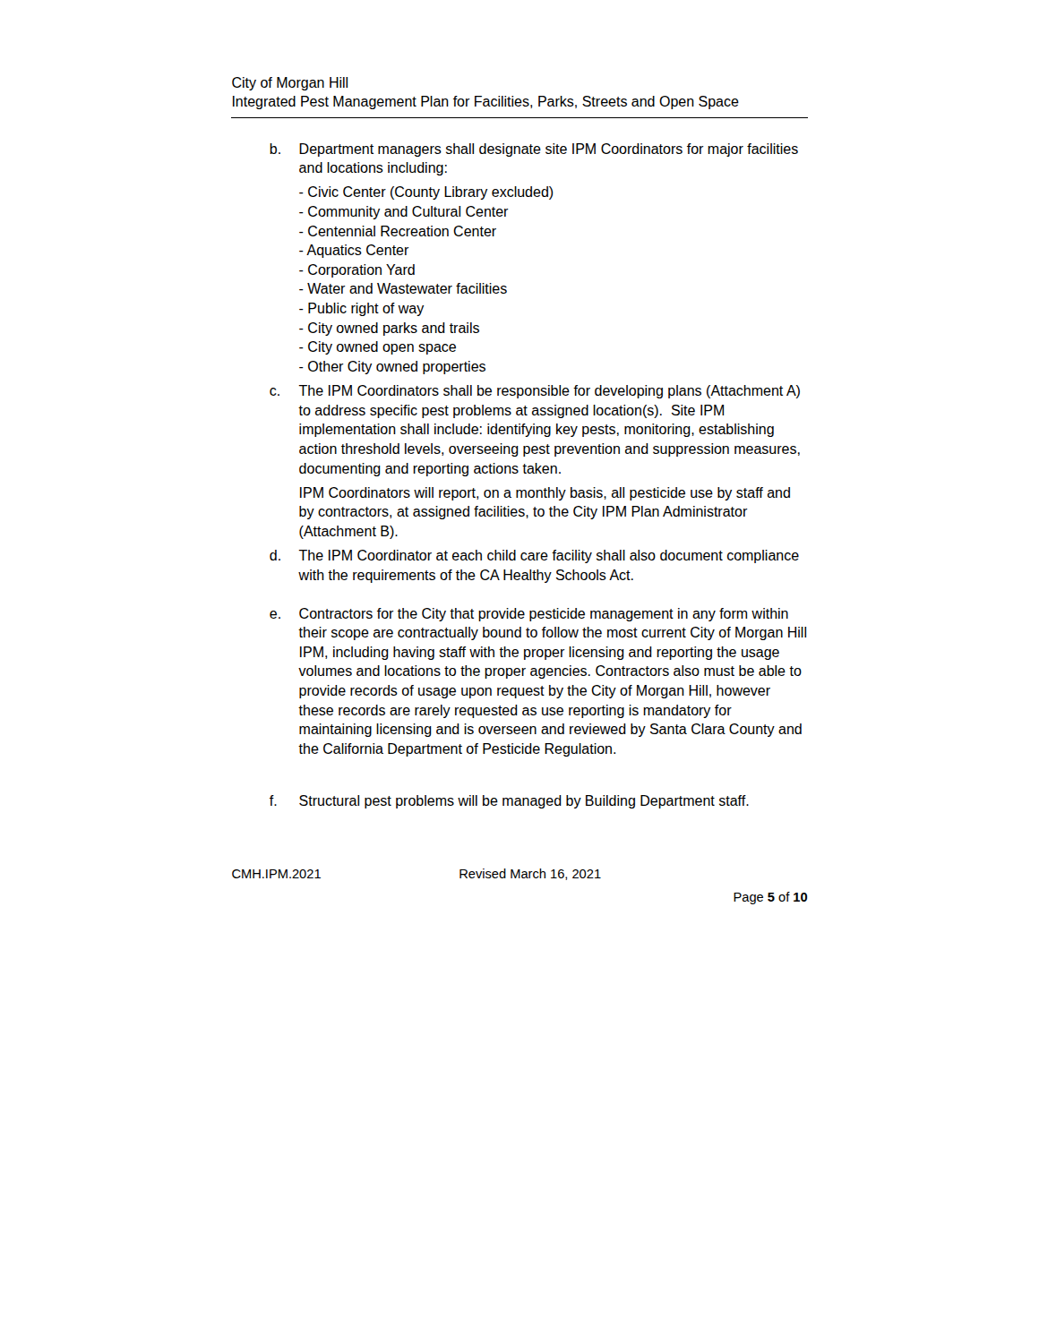City of Morgan Hill
Integrated Pest Management Plan for Facilities, Parks, Streets and Open Space
b.
Department managers shall designate site IPM Coordinators for major facilities and locations including:
- Civic Center (County Library excluded)
- Community and Cultural Center
- Centennial Recreation Center
- Aquatics Center
- Corporation Yard
- Water and Wastewater facilities
- Public right of way
- City owned parks and trails
- City owned open space
- Other City owned properties
c.
The IPM Coordinators shall be responsible for developing plans (Attachment A) to address specific pest problems at assigned location(s). Site IPM implementation shall include: identifying key pests, monitoring, establishing action threshold levels, overseeing pest prevention and suppression measures, documenting and reporting actions taken.
IPM Coordinators will report, on a monthly basis, all pesticide use by staff and by contractors, at assigned facilities, to the City IPM Plan Administrator (Attachment B).
d.
The IPM Coordinator at each child care facility shall also document compliance with the requirements of the CA Healthy Schools Act.
e.
Contractors for the City that provide pesticide management in any form within their scope are contractually bound to follow the most current City of Morgan Hill IPM, including having staff with the proper licensing and reporting the usage volumes and locations to the proper agencies. Contractors also must be able to provide records of usage upon request by the City of Morgan Hill, however these records are rarely requested as use reporting is mandatory for maintaining licensing and is overseen and reviewed by Santa Clara County and the California Department of Pesticide Regulation.
f.
Structural pest problems will be managed by Building Department staff.
CMH.IPM.2021 Revised March 16, 2021
Page 5 of 10